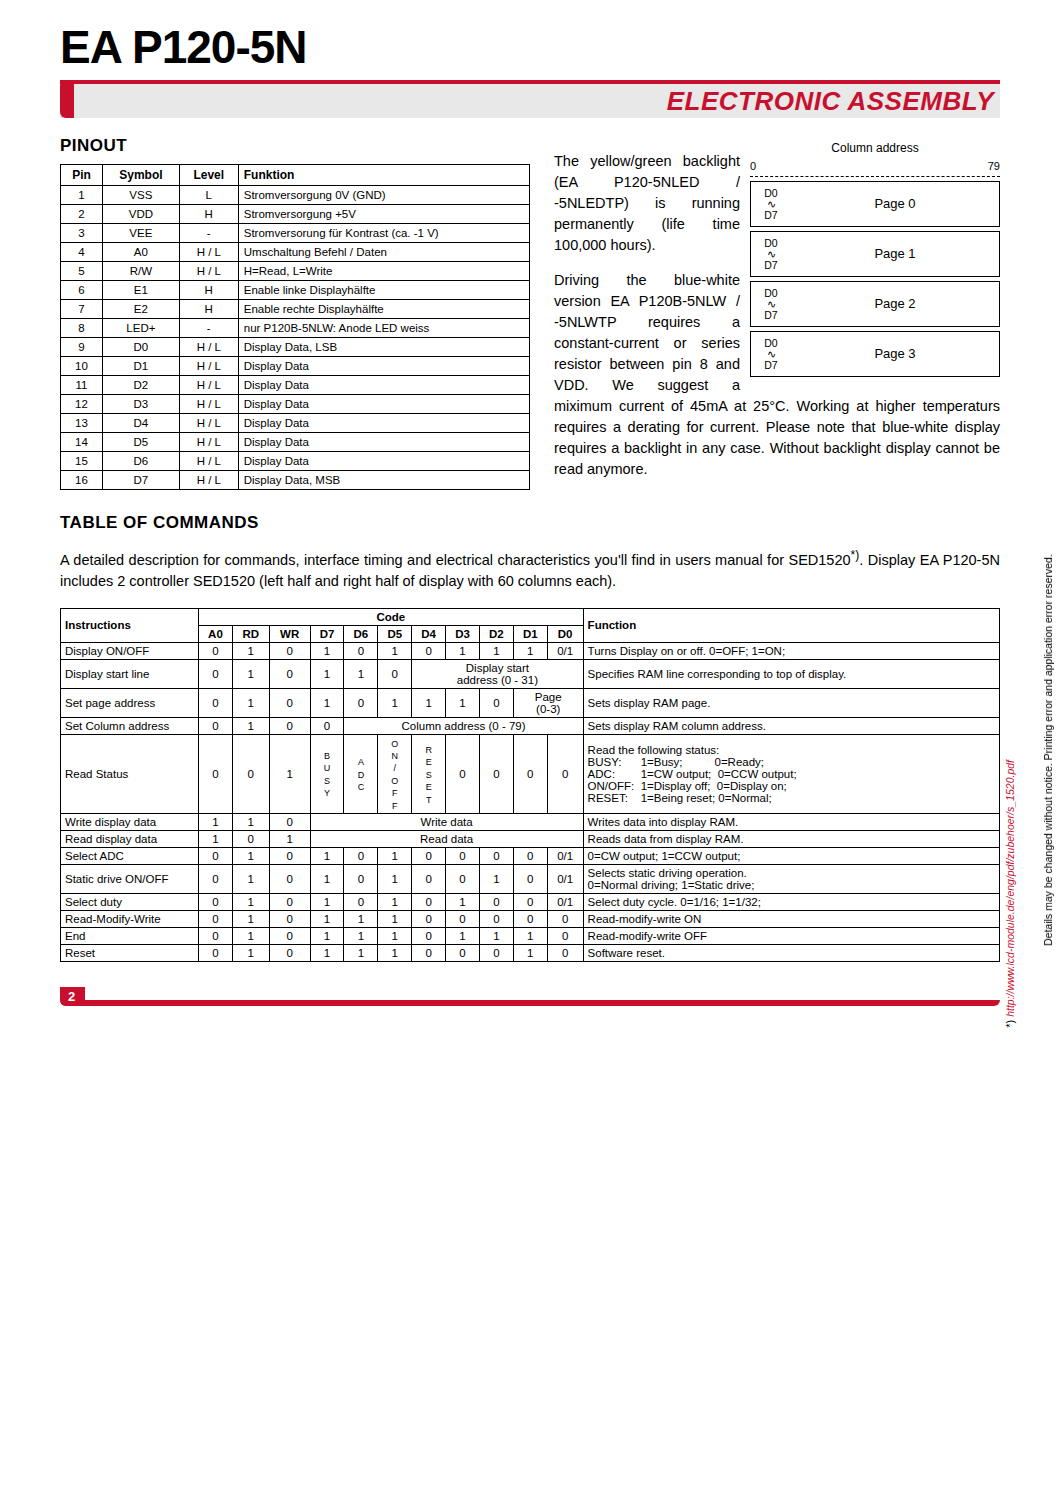EA P120-5N
ELECTRONIC ASSEMBLY
PINOUT
| Pin | Symbol | Level | Funktion |
| --- | --- | --- | --- |
| 1 | VSS | L | Stromversorgung 0V (GND) |
| 2 | VDD | H | Stromversorgung +5V |
| 3 | VEE | - | Stromversorung für Kontrast (ca. -1 V) |
| 4 | A0 | H / L | Umschaltung Befehl / Daten |
| 5 | R/W | H / L | H=Read, L=Write |
| 6 | E1 | H | Enable linke Displayhälfte |
| 7 | E2 | H | Enable rechte Displayhälfte |
| 8 | LED+ | - | nur P120B-5NLW: Anode LED weiss |
| 9 | D0 | H / L | Display Data, LSB |
| 10 | D1 | H / L | Display Data |
| 11 | D2 | H / L | Display Data |
| 12 | D3 | H / L | Display Data |
| 13 | D4 | H / L | Display Data |
| 14 | D5 | H / L | Display Data |
| 15 | D6 | H / L | Display Data |
| 16 | D7 | H / L | Display Data, MSB |
Column address
079
D0
∿
D7
Page 0
D0
∿
D7
Page 1
D0
∿
D7
Page 2
D0
∿
D7
Page 3
The yellow/green backlight (EA P120-5NLED / -5NLEDTP) is running permanently (life time 100,000 hours).
Driving the blue-white version EA P120B-5NLW / -5NLWTP requires a constant-current or series resistor between pin 8 and VDD. We suggest a miximum current of 45mA at 25°C. Working at higher temperaturs requires a derating for current. Please note that blue-white display requires a backlight in any case. Without backlight display cannot be read anymore.
TABLE OF COMMANDS
A detailed description for commands, interface timing and electrical characteristics you'll find in users manual for SED1520*). Display EA P120-5N includes 2 controller SED1520 (left half and right half of display with 60 columns each).
| Instructions | Code | Function |
| --- | --- | --- |
| A0 | RD | WR | D7 | D6 | D5 | D4 | D3 | D2 | D1 | D0 |
| Display ON/OFF | 0 | 1 | 0 | 1 | 0 | 1 | 0 | 1 | 1 | 1 | 0/1 | Turns Display on or off. 0=OFF; 1=ON; |
| Display start line | 0 | 1 | 0 | 1 | 1 | 0 | Display start address (0 - 31) | Specifies RAM line corresponding to top of display. |
| Set page address | 0 | 1 | 0 | 1 | 0 | 1 | 1 | 1 | 0 | Page (0-3) | Sets display RAM page. |
| Set Column address | 0 | 1 | 0 | 0 | Column address (0 - 79) | Sets display RAM column address. |
| Read Status | 0 | 0 | 1 | B U S Y | A D C | O N / O F F | R E S E T | 0 | 0 | 0 | 0 | Read the following status: BUSY: 1=Busy; 0=Ready; ADC: 1=CW output; 0=CCW output; ON/OFF: 1=Display off; 0=Display on; RESET: 1=Being reset; 0=Normal; |
| Write display data | 1 | 1 | 0 | Write data | Writes data into display RAM. |
| Read display data | 1 | 0 | 1 | Read data | Reads data from display RAM. |
| Select ADC | 0 | 1 | 0 | 1 | 0 | 1 | 0 | 0 | 0 | 0 | 0/1 | 0=CW output; 1=CCW output; |
| Static drive ON/OFF | 0 | 1 | 0 | 1 | 0 | 1 | 0 | 0 | 1 | 0 | 0/1 | Selects static driving operation. 0=Normal driving; 1=Static drive; |
| Select duty | 0 | 1 | 0 | 1 | 0 | 1 | 0 | 1 | 0 | 0 | 0/1 | Select duty cycle. 0=1/16; 1=1/32; |
| Read-Modify-Write | 0 | 1 | 0 | 1 | 1 | 1 | 0 | 0 | 0 | 0 | 0 | Read-modify-write ON |
| End | 0 | 1 | 0 | 1 | 1 | 1 | 0 | 1 | 1 | 1 | 0 | Read-modify-write OFF |
| Reset | 0 | 1 | 0 | 1 | 1 | 1 | 0 | 0 | 0 | 1 | 0 | Software reset. |
*) http://www.lcd-module.de/eng/pdf/zubehoer/s_1520.pdf
2
Details may be changed without notice. Printing error and application error reserved.